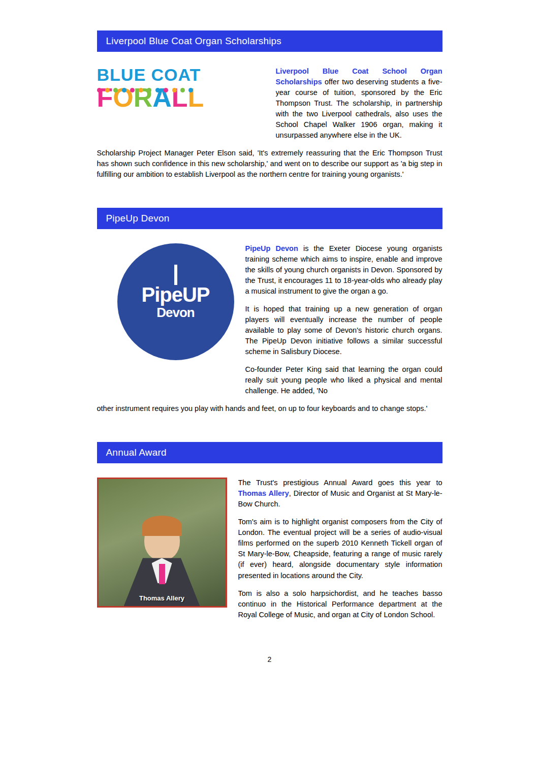Liverpool Blue Coat Organ Scholarships
BLUE COAT
FORALL
Liverpool Blue Coat School Organ Scholarships offer two deserving students a five-year course of tuition, sponsored by the Eric Thompson Trust. The scholarship, in partnership with the two Liverpool cathedrals, also uses the School Chapel Walker 1906 organ, making it unsurpassed anywhere else in the UK.
Scholarship Project Manager Peter Elson said, 'It's extremely reassuring that the Eric Thompson Trust has shown such confidence in this new scholarship,' and went on to describe our support as 'a big step in fulfilling our ambition to establish Liverpool as the northern centre for training young organists.'
PipeUp Devon
PipeUPDevon
PipeUp Devon is the Exeter Diocese young organists training scheme which aims to inspire, enable and improve the skills of young church organists in Devon. Sponsored by the Trust, it encourages 11 to 18-year-olds who already play a musical instrument to give the organ a go.
It is hoped that training up a new generation of organ players will eventually increase the number of people available to play some of Devon's historic church organs. The PipeUp Devon initiative follows a similar successful scheme in Salisbury Diocese.
Co-founder Peter King said that learning the organ could really suit young people who liked a physical and mental challenge. He added, 'No
other instrument requires you play with hands and feet, on up to four keyboards and to change stops.'
Annual Award
Thomas Allery
The Trust's prestigious Annual Award goes this year to Thomas Allery, Director of Music and Organist at St Mary-le-Bow Church.
Tom's aim is to highlight organist composers from the City of London. The eventual project will be a series of audio-visual films performed on the superb 2010 Kenneth Tickell organ of St Mary-le-Bow, Cheapside, featuring a range of music rarely (if ever) heard, alongside documentary style information presented in locations around the City.
Tom is also a solo harpsichordist, and he teaches basso continuo in the Historical Performance department at the Royal College of Music, and organ at City of London School.
2